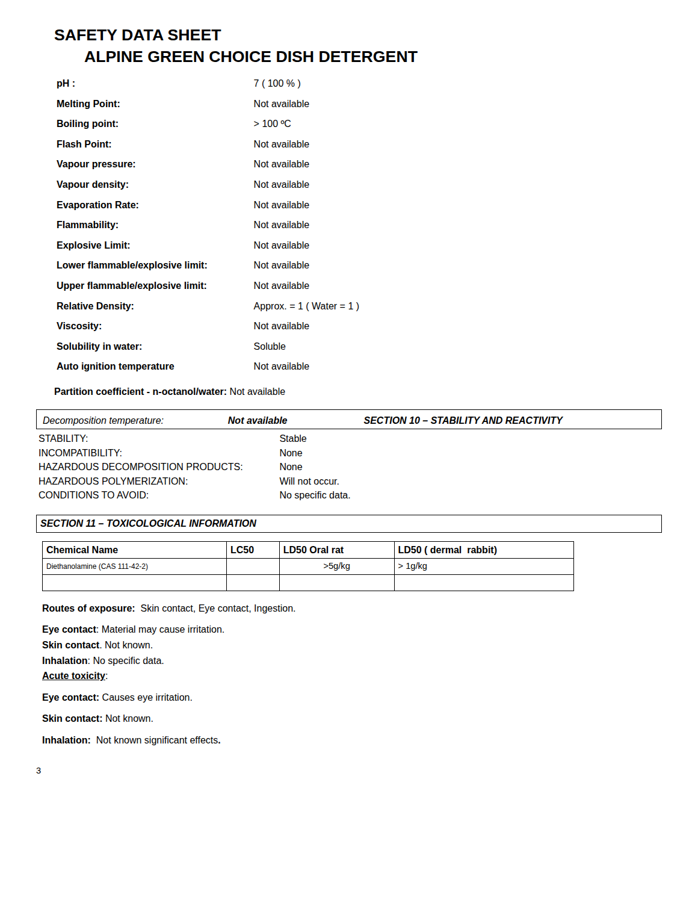SAFETY DATA SHEET
ALPINE GREEN CHOICE DISH DETERGENT
| pH : | 7 ( 100 % ) |
| Melting Point: | Not available |
| Boiling point: | > 100 ºC |
| Flash Point: | Not available |
| Vapour pressure: | Not available |
| Vapour density: | Not available |
| Evaporation Rate: | Not available |
| Flammability: | Not available |
| Explosive Limit: | Not available |
| Lower flammable/explosive limit: | Not available |
| Upper flammable/explosive limit: | Not available |
| Relative Density: | Approx. = 1 ( Water = 1 ) |
| Viscosity: | Not available |
| Solubility in water: | Soluble |
| Auto ignition temperature | Not available |
Partition coefficient - n-octanol/water: Not available
| Decomposition temperature: | Not available | SECTION 10 – STABILITY AND REACTIVITY |
| STABILITY: | Stable |
| INCOMPATIBILITY: | None |
| HAZARDOUS DECOMPOSITION PRODUCTS: | None |
| HAZARDOUS POLYMERIZATION: | Will not occur. |
| CONDITIONS TO AVOID: | No specific data. |
SECTION 11 – TOXICOLOGICAL INFORMATION
| Chemical Name | LC50 | LD50 Oral rat | LD50 ( dermal rabbit) |
| --- | --- | --- | --- |
| Diethanolamine (CAS 111-42-2) | | >5g/kg | > 1g/kg |
Routes of exposure: Skin contact, Eye contact, Ingestion.
Eye contact: Material may cause irritation.
Skin contact. Not known.
Inhalation: No specific data.
Acute toxicity:
Eye contact: Causes eye irritation.
Skin contact: Not known.
Inhalation: Not known significant effects.
3